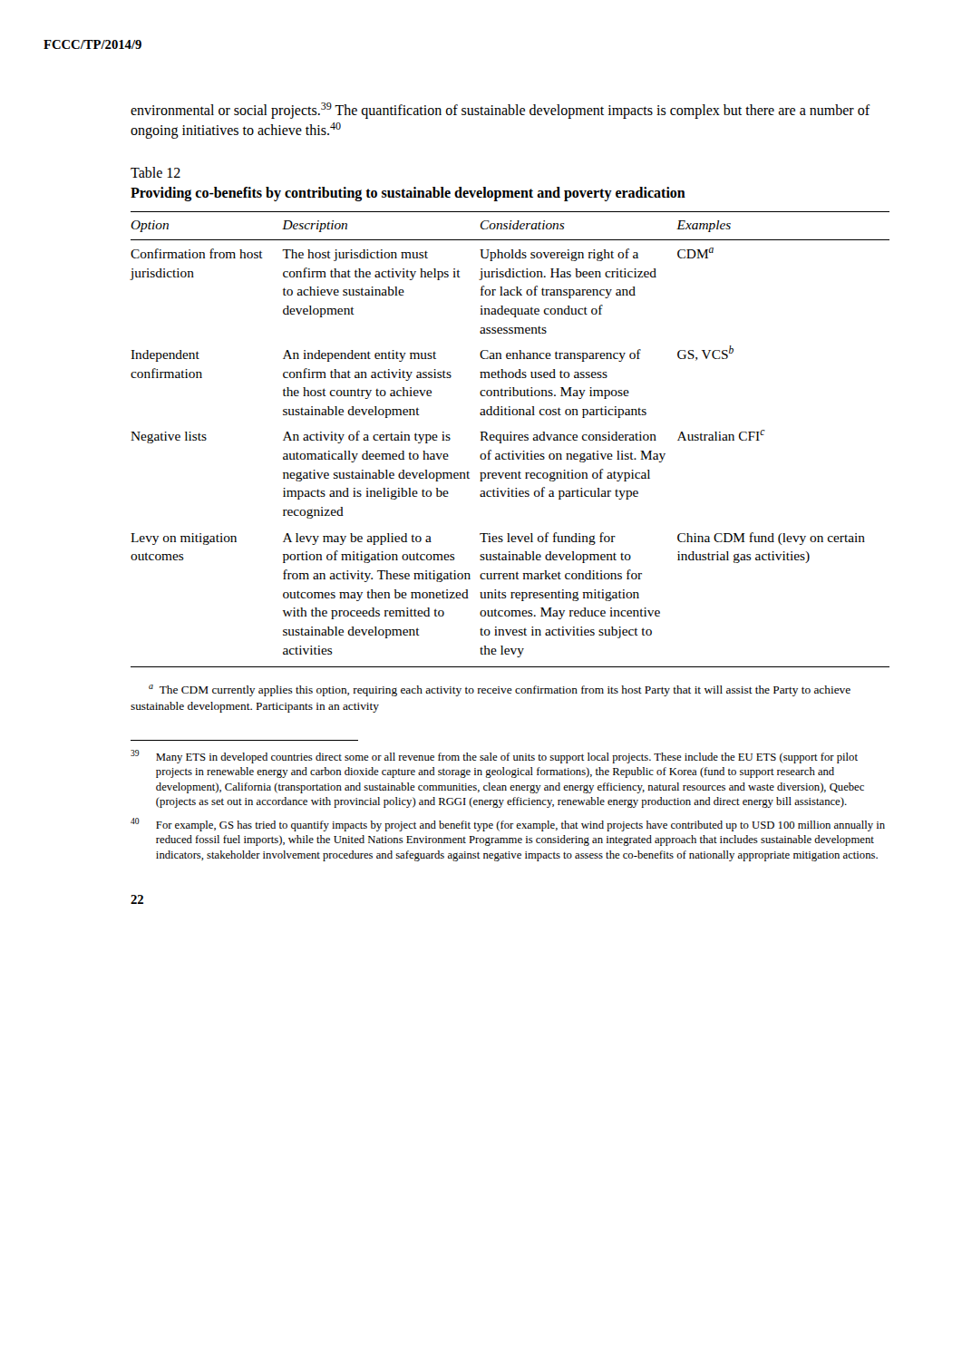FCCC/TP/2014/9
environmental or social projects.39 The quantification of sustainable development impacts is complex but there are a number of ongoing initiatives to achieve this.40
Table 12
Providing co-benefits by contributing to sustainable development and poverty eradication
| Option | Description | Considerations | Examples |
| --- | --- | --- | --- |
| Confirmation from host jurisdiction | The host jurisdiction must confirm that the activity helps it to achieve sustainable development | Upholds sovereign right of a jurisdiction. Has been criticized for lack of transparency and inadequate conduct of assessments | CDM a |
| Independent confirmation | An independent entity must confirm that an activity assists the host country to achieve sustainable development | Can enhance transparency of methods used to assess contributions. May impose additional cost on participants | GS, VCS b |
| Negative lists | An activity of a certain type is automatically deemed to have negative sustainable development impacts and is ineligible to be recognized | Requires advance consideration of activities on negative list. May prevent recognition of atypical activities of a particular type | Australian CFI c |
| Levy on mitigation outcomes | A levy may be applied to a portion of mitigation outcomes from an activity. These mitigation outcomes may then be monetized with the proceeds remitted to sustainable development activities | Ties level of funding for sustainable development to current market conditions for units representing mitigation outcomes. May reduce incentive to invest in activities subject to the levy | China CDM fund (levy on certain industrial gas activities) |
a The CDM currently applies this option, requiring each activity to receive confirmation from its host Party that it will assist the Party to achieve sustainable development. Participants in an activity
39
Many ETS in developed countries direct some or all revenue from the sale of units to support local projects. These include the EU ETS (support for pilot projects in renewable energy and carbon dioxide capture and storage in geological formations), the Republic of Korea (fund to support research and development), California (transportation and sustainable communities, clean energy and energy efficiency, natural resources and waste diversion), Quebec (projects as set out in accordance with provincial policy) and RGGI (energy efficiency, renewable energy production and direct energy bill assistance).
40
For example, GS has tried to quantify impacts by project and benefit type (for example, that wind projects have contributed up to USD 100 million annually in reduced fossil fuel imports), while the United Nations Environment Programme is considering an integrated approach that includes sustainable development indicators, stakeholder involvement procedures and safeguards against negative impacts to assess the co-benefits of nationally appropriate mitigation actions.
22